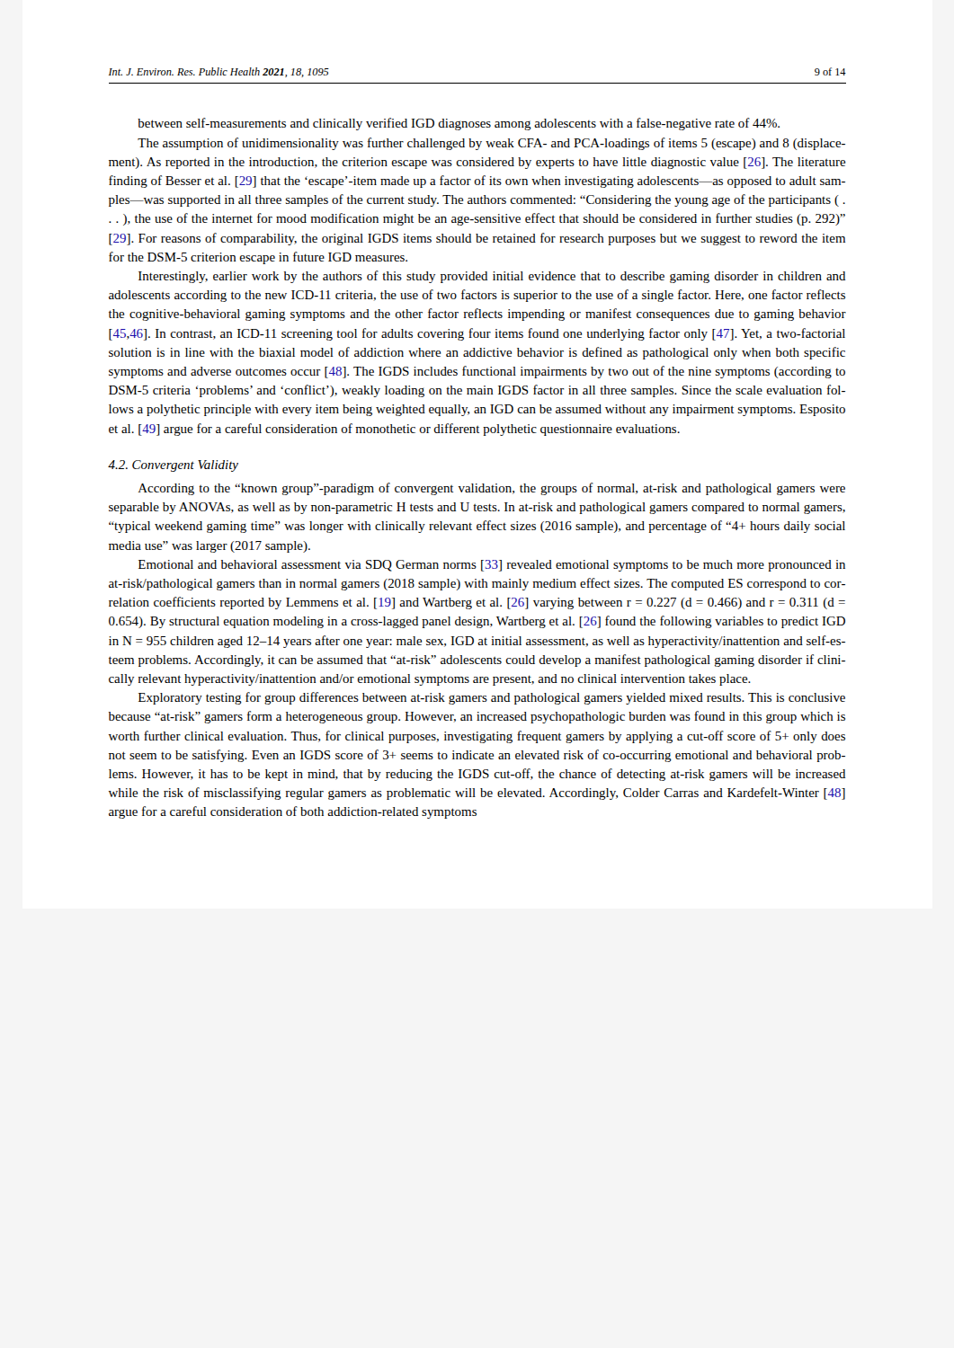Int. J. Environ. Res. Public Health 2021, 18, 1095 9 of 14
between self-measurements and clinically verified IGD diagnoses among adolescents with a false-negative rate of 44%.
The assumption of unidimensionality was further challenged by weak CFA- and PCA-loadings of items 5 (escape) and 8 (displacement). As reported in the introduction, the criterion escape was considered by experts to have little diagnostic value [26]. The literature finding of Besser et al. [29] that the ‘escape’-item made up a factor of its own when investigating adolescents—as opposed to adult samples—was supported in all three samples of the current study. The authors commented: “Considering the young age of the participants ( . . . ), the use of the internet for mood modification might be an age-sensitive effect that should be considered in further studies (p. 292)” [29]. For reasons of comparability, the original IGDS items should be retained for research purposes but we suggest to reword the item for the DSM-5 criterion escape in future IGD measures.
Interestingly, earlier work by the authors of this study provided initial evidence that to describe gaming disorder in children and adolescents according to the new ICD-11 criteria, the use of two factors is superior to the use of a single factor. Here, one factor reflects the cognitive-behavioral gaming symptoms and the other factor reflects impending or manifest consequences due to gaming behavior [45,46]. In contrast, an ICD-11 screening tool for adults covering four items found one underlying factor only [47]. Yet, a two-factorial solution is in line with the biaxial model of addiction where an addictive behavior is defined as pathological only when both specific symptoms and adverse outcomes occur [48]. The IGDS includes functional impairments by two out of the nine symptoms (according to DSM-5 criteria ‘problems’ and ‘conflict’), weakly loading on the main IGDS factor in all three samples. Since the scale evaluation follows a polythetic principle with every item being weighted equally, an IGD can be assumed without any impairment symptoms. Esposito et al. [49] argue for a careful consideration of monothetic or different polythetic questionnaire evaluations.
4.2. Convergent Validity
According to the “known group”-paradigm of convergent validation, the groups of normal, at-risk and pathological gamers were separable by ANOVAs, as well as by non-parametric H tests and U tests. In at-risk and pathological gamers compared to normal gamers, “typical weekend gaming time” was longer with clinically relevant effect sizes (2016 sample), and percentage of “4+ hours daily social media use” was larger (2017 sample).
Emotional and behavioral assessment via SDQ German norms [33] revealed emotional symptoms to be much more pronounced in at-risk/pathological gamers than in normal gamers (2018 sample) with mainly medium effect sizes. The computed ES correspond to correlation coefficients reported by Lemmens et al. [19] and Wartberg et al. [26] varying between r = 0.227 (d = 0.466) and r = 0.311 (d = 0.654). By structural equation modeling in a cross-lagged panel design, Wartberg et al. [26] found the following variables to predict IGD in N = 955 children aged 12–14 years after one year: male sex, IGD at initial assessment, as well as hyperactivity/inattention and self-esteem problems. Accordingly, it can be assumed that “at-risk” adolescents could develop a manifest pathological gaming disorder if clinically relevant hyperactivity/inattention and/or emotional symptoms are present, and no clinical intervention takes place.
Exploratory testing for group differences between at-risk gamers and pathological gamers yielded mixed results. This is conclusive because “at-risk” gamers form a heterogeneous group. However, an increased psychopathologic burden was found in this group which is worth further clinical evaluation. Thus, for clinical purposes, investigating frequent gamers by applying a cut-off score of 5+ only does not seem to be satisfying. Even an IGDS score of 3+ seems to indicate an elevated risk of co-occurring emotional and behavioral problems. However, it has to be kept in mind, that by reducing the IGDS cut-off, the chance of detecting at-risk gamers will be increased while the risk of misclassifying regular gamers as problematic will be elevated. Accordingly, Colder Carras and Kardefelt-Winter [48] argue for a careful consideration of both addiction-related symptoms